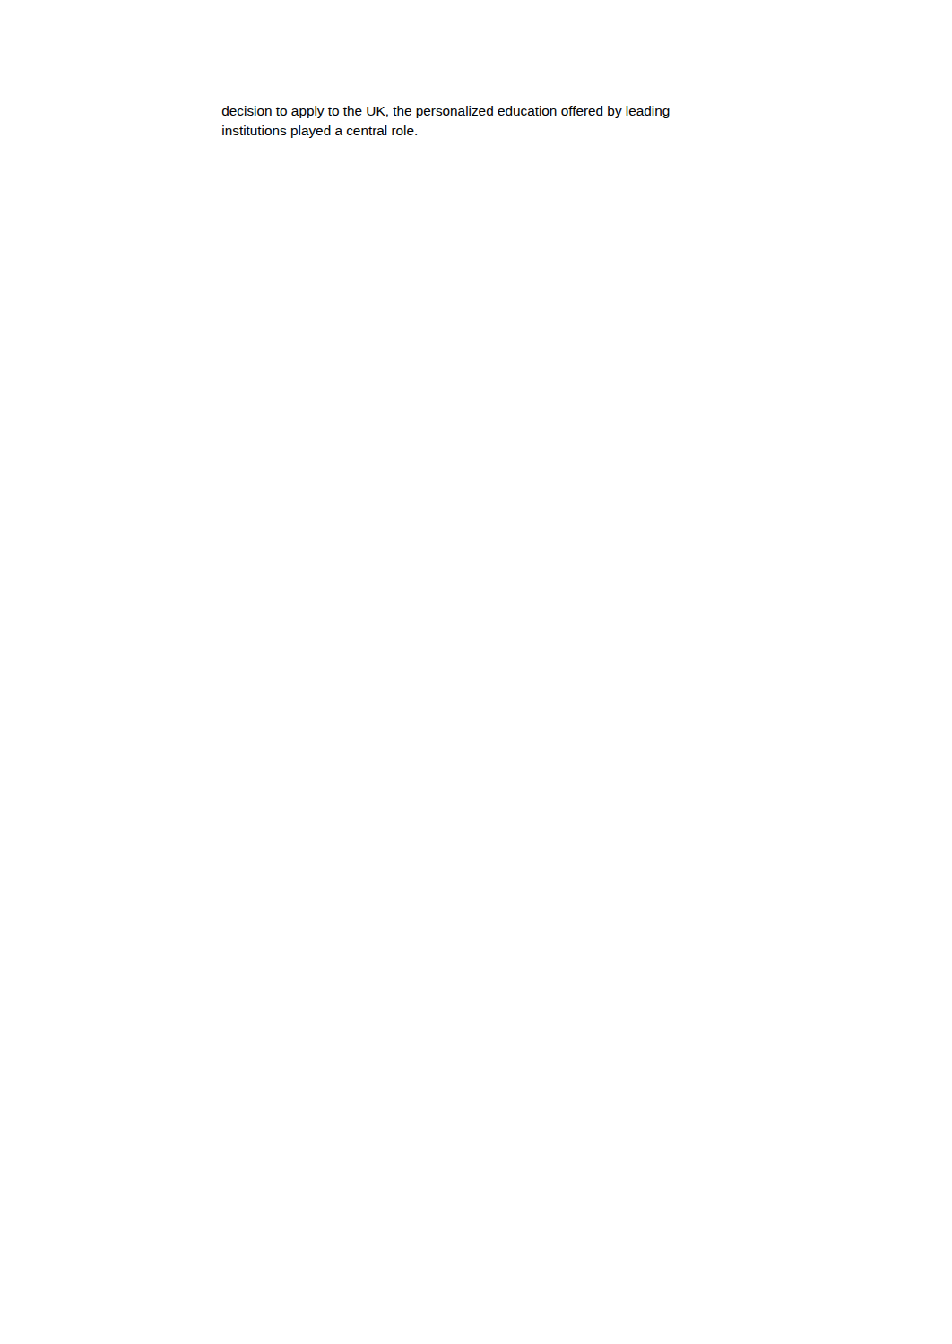decision to apply to the UK, the personalized education offered by leading institutions played a central role.